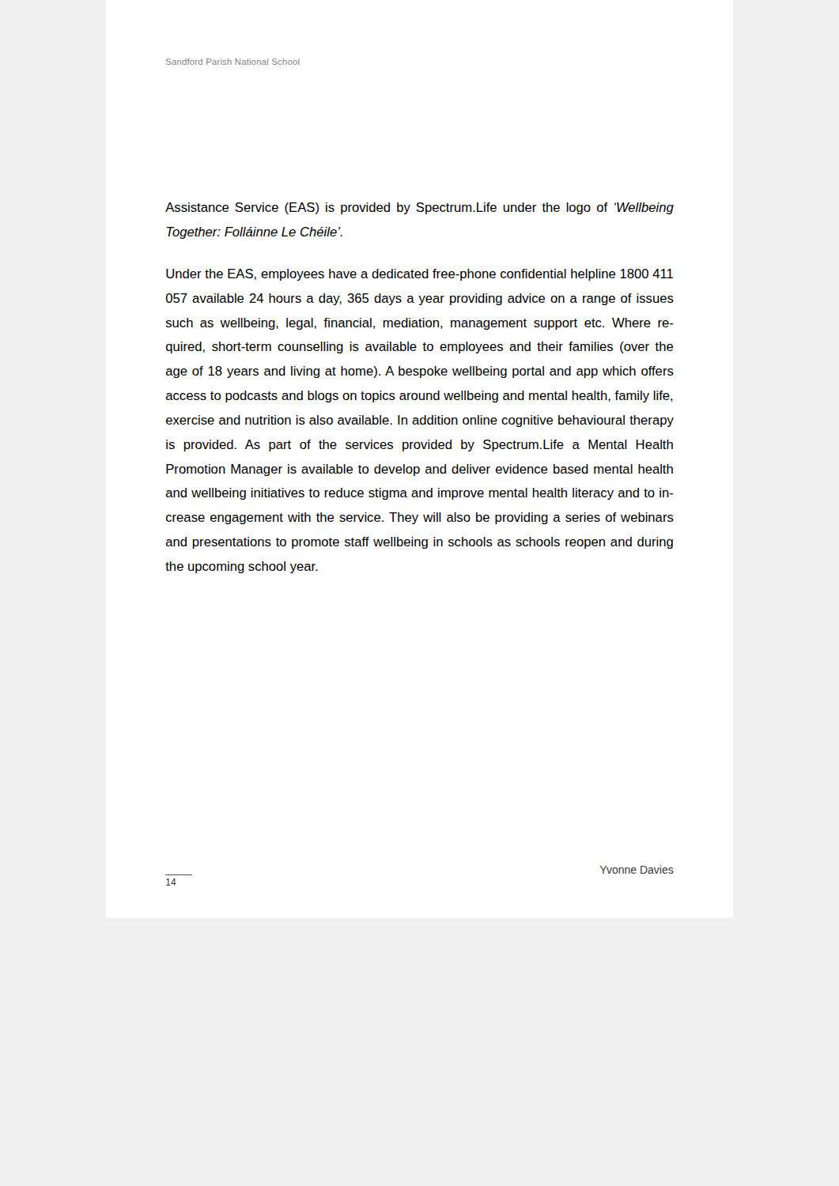Sandford Parish National School
Assistance Service (EAS) is provided by Spectrum.Life under the logo of ‘Wellbeing Together: Folláinne Le Chéile’.
Under the EAS, employees have a dedicated free-phone confidential helpline 1800 411 057 available 24 hours a day, 365 days a year providing advice on a range of issues such as wellbeing, legal, financial, mediation, management support etc. Where required, short-term counselling is available to employees and their families (over the age of 18 years and living at home). A bespoke wellbeing portal and app which offers access to podcasts and blogs on topics around wellbeing and mental health, family life, exercise and nutrition is also available. In addition online cognitive behavioural therapy is provided. As part of the services provided by Spectrum.Life a Mental Health Promotion Manager is available to develop and deliver evidence based mental health and wellbeing initiatives to reduce stigma and improve mental health literacy and to increase engagement with the service. They will also be providing a series of webinars and presentations to promote staff wellbeing in schools as schools reopen and during the upcoming school year.
Yvonne Davies
14